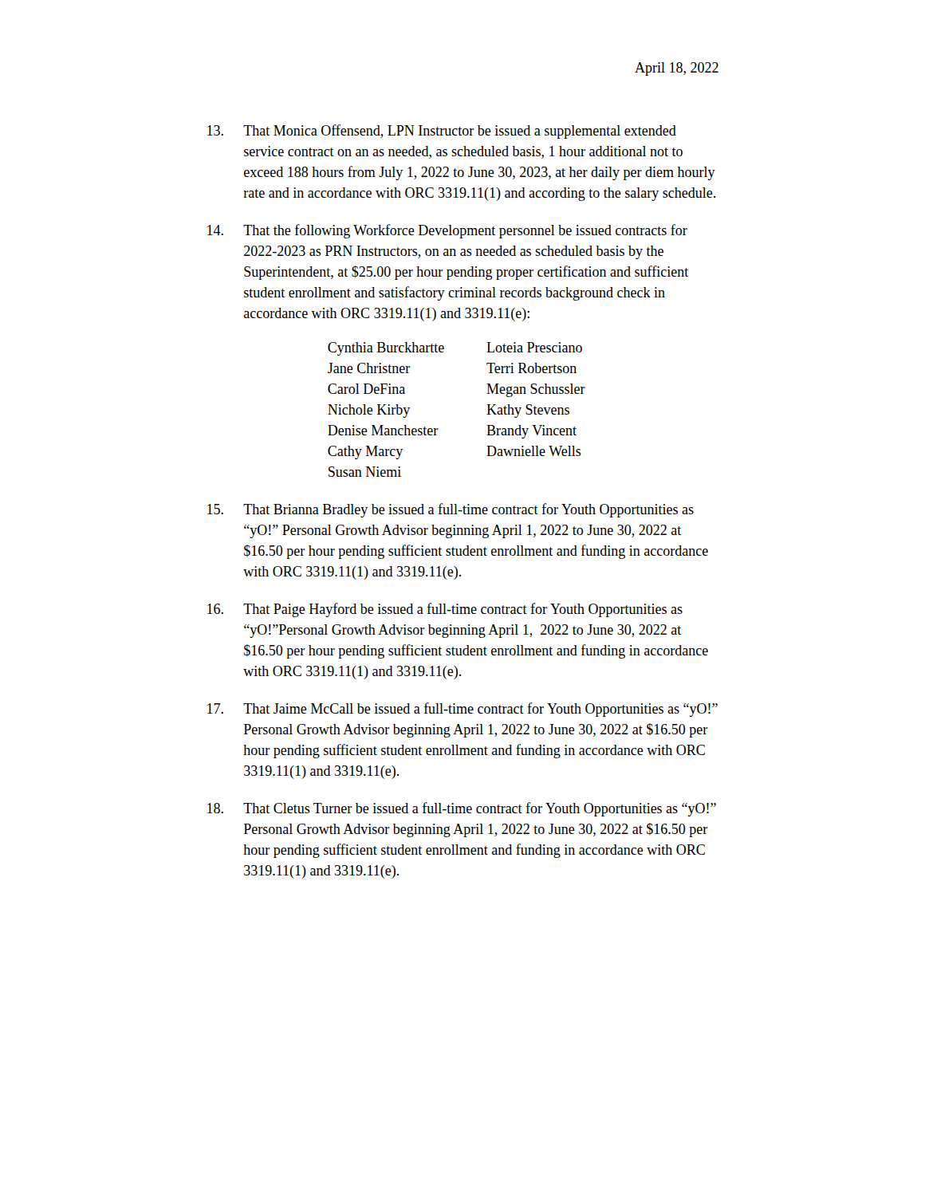April 18, 2022
13. That Monica Offensend, LPN Instructor be issued a supplemental extended service contract on an as needed, as scheduled basis, 1 hour additional not to exceed 188 hours from July 1, 2022 to June 30, 2023, at her daily per diem hourly rate and in accordance with ORC 3319.11(1) and according to the salary schedule.
14. That the following Workforce Development personnel be issued contracts for 2022-2023 as PRN Instructors, on an as needed as scheduled basis by the Superintendent, at $25.00 per hour pending proper certification and sufficient student enrollment and satisfactory criminal records background check in accordance with ORC 3319.11(1) and 3319.11(e):
| Cynthia Burckhartte | Loteia Presciano |
| Jane Christner | Terri Robertson |
| Carol DeFina | Megan Schussler |
| Nichole Kirby | Kathy Stevens |
| Denise Manchester | Brandy Vincent |
| Cathy Marcy | Dawnielle Wells |
| Susan Niemi | |
15. That Brianna Bradley be issued a full-time contract for Youth Opportunities as “yO!” Personal Growth Advisor beginning April 1, 2022 to June 30, 2022 at $16.50 per hour pending sufficient student enrollment and funding in accordance with ORC 3319.11(1) and 3319.11(e).
16. That Paige Hayford be issued a full-time contract for Youth Opportunities as “yO!”Personal Growth Advisor beginning April 1, 2022 to June 30, 2022 at $16.50 per hour pending sufficient student enrollment and funding in accordance with ORC 3319.11(1) and 3319.11(e).
17. That Jaime McCall be issued a full-time contract for Youth Opportunities as “yO!” Personal Growth Advisor beginning April 1, 2022 to June 30, 2022 at $16.50 per hour pending sufficient student enrollment and funding in accordance with ORC 3319.11(1) and 3319.11(e).
18. That Cletus Turner be issued a full-time contract for Youth Opportunities as “yO!” Personal Growth Advisor beginning April 1, 2022 to June 30, 2022 at $16.50 per hour pending sufficient student enrollment and funding in accordance with ORC 3319.11(1) and 3319.11(e).